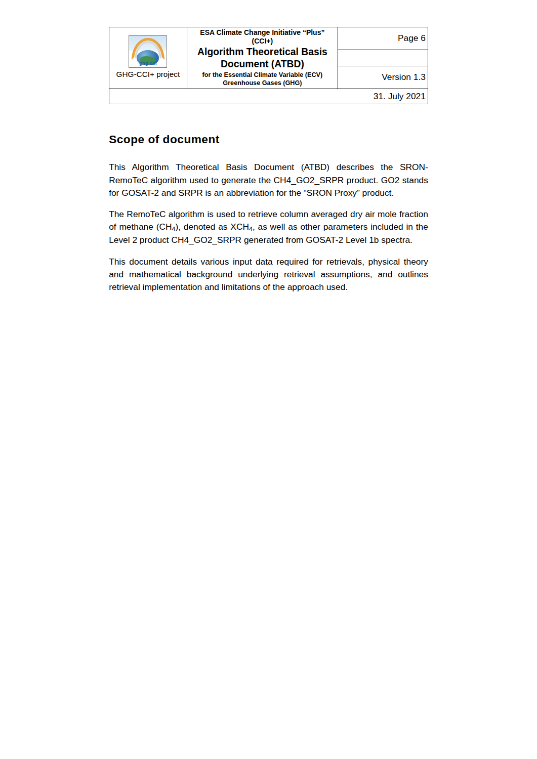| ghg cci GHG-CCI+ project | ESA Climate Change Initiative “Plus” (CCI+) Algorithm Theoretical Basis Document (ATBD) for the Essential Climate Variable (ECV) Greenhouse Gases (GHG) | Page 6 |
| Version 1.3 |
| 31. July 2021 |
Scope of document
This Algorithm Theoretical Basis Document (ATBD) describes the SRON-RemoTeC algorithm used to generate the CH4_GO2_SRPR product. GO2 stands for GOSAT-2 and SRPR is an abbreviation for the “SRON Proxy” product.
The RemoTeC algorithm is used to retrieve column averaged dry air mole fraction of methane (CH4), denoted as XCH4, as well as other parameters included in the Level 2 product CH4_GO2_SRPR generated from GOSAT-2 Level 1b spectra.
This document details various input data required for retrievals, physical theory and mathematical background underlying retrieval assumptions, and outlines retrieval implementation and limitations of the approach used.